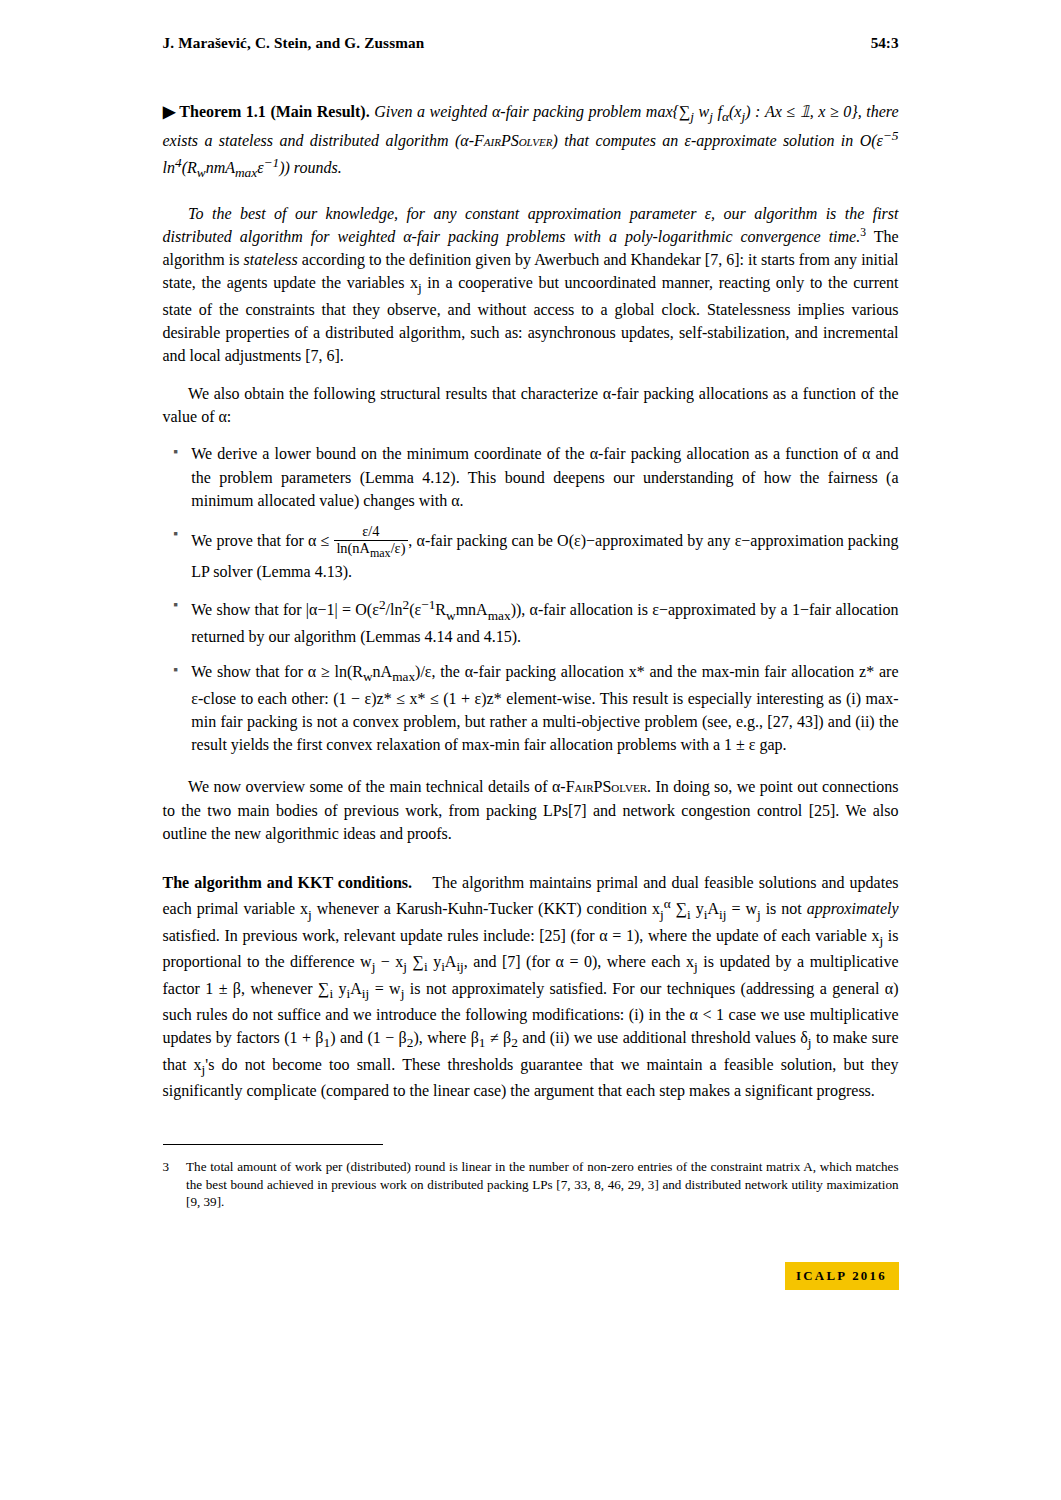J. Marašević, C. Stein, and G. Zussman 54:3
▶ Theorem 1.1 (Main Result). Given a weighted α-fair packing problem max{∑j wj fα(xj) : Ax ≤ 𝟙, x ≥ 0}, there exists a stateless and distributed algorithm (α-FairPSolver) that computes an ε-approximate solution in O(ε−5 ln4(RwnmAmaxε−1)) rounds.
To the best of our knowledge, for any constant approximation parameter ε, our algorithm is the first distributed algorithm for weighted α-fair packing problems with a poly-logarithmic convergence time.3 The algorithm is stateless according to the definition given by Awerbuch and Khandekar [7, 6]: it starts from any initial state, the agents update the variables xj in a cooperative but uncoordinated manner, reacting only to the current state of the constraints that they observe, and without access to a global clock. Statelessness implies various desirable properties of a distributed algorithm, such as: asynchronous updates, self-stabilization, and incremental and local adjustments [7, 6].
We also obtain the following structural results that characterize α-fair packing allocations as a function of the value of α:
We derive a lower bound on the minimum coordinate of the α-fair packing allocation as a function of α and the problem parameters (Lemma 4.12). This bound deepens our understanding of how the fairness (a minimum allocated value) changes with α.
We prove that for α ≤ ε/4 ln(nAmax/ε), α-fair packing can be O(ε)−approximated by any ε−approximation packing LP solver (Lemma 4.13).
We show that for |α−1| = O(ε2/ln2(ε−1RwmnAmax)), α-fair allocation is ε−approximated by a 1−fair allocation returned by our algorithm (Lemmas 4.14 and 4.15).
We show that for α ≥ ln(RwnAmax)/ε, the α-fair packing allocation x* and the max-min fair allocation z* are ε-close to each other: (1 − ε)z* ≤ x* ≤ (1 + ε)z* element-wise. This result is especially interesting as (i) max-min fair packing is not a convex problem, but rather a multi-objective problem (see, e.g., [27, 43]) and (ii) the result yields the first convex relaxation of max-min fair allocation problems with a 1 ± ε gap.
We now overview some of the main technical details of α-FairPSolver. In doing so, we point out connections to the two main bodies of previous work, from packing LPs[7] and network congestion control [25]. We also outline the new algorithmic ideas and proofs.
The algorithm and KKT conditions.
The algorithm maintains primal and dual feasible solutions and updates each primal variable xj whenever a Karush-Kuhn-Tucker (KKT) condition xjα ∑i yiAij = wj is not approximately satisfied. In previous work, relevant update rules include: [25] (for α = 1), where the update of each variable xj is proportional to the difference wj − xj ∑i yiAij, and [7] (for α = 0), where each xj is updated by a multiplicative factor 1 ± β, whenever ∑i yiAij = wj is not approximately satisfied. For our techniques (addressing a general α) such rules do not suffice and we introduce the following modifications: (i) in the α < 1 case we use multiplicative updates by factors (1 + β1) and (1 − β2), where β1 ≠ β2 and (ii) we use additional threshold values δj to make sure that xj's do not become too small. These thresholds guarantee that we maintain a feasible solution, but they significantly complicate (compared to the linear case) the argument that each step makes a significant progress.
3 The total amount of work per (distributed) round is linear in the number of non-zero entries of the constraint matrix A, which matches the best bound achieved in previous work on distributed packing LPs [7, 33, 8, 46, 29, 3] and distributed network utility maximization [9, 39].
ICALP 2016